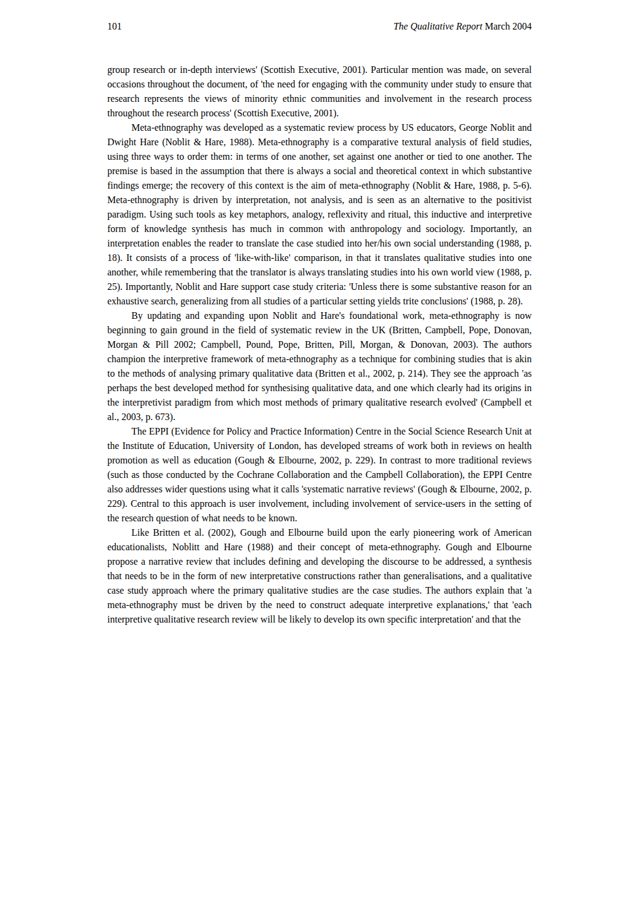101 The Qualitative Report March 2004
group research or in-depth interviews' (Scottish Executive, 2001). Particular mention was made, on several occasions throughout the document, of 'the need for engaging with the community under study to ensure that research represents the views of minority ethnic communities and involvement in the research process throughout the research process' (Scottish Executive, 2001).
Meta-ethnography was developed as a systematic review process by US educators, George Noblit and Dwight Hare (Noblit & Hare, 1988). Meta-ethnography is a comparative textural analysis of field studies, using three ways to order them: in terms of one another, set against one another or tied to one another. The premise is based in the assumption that there is always a social and theoretical context in which substantive findings emerge; the recovery of this context is the aim of meta-ethnography (Noblit & Hare, 1988, p. 5-6). Meta-ethnography is driven by interpretation, not analysis, and is seen as an alternative to the positivist paradigm. Using such tools as key metaphors, analogy, reflexivity and ritual, this inductive and interpretive form of knowledge synthesis has much in common with anthropology and sociology. Importantly, an interpretation enables the reader to translate the case studied into her/his own social understanding (1988, p. 18). It consists of a process of 'like-with-like' comparison, in that it translates qualitative studies into one another, while remembering that the translator is always translating studies into his own world view (1988, p. 25). Importantly, Noblit and Hare support case study criteria: 'Unless there is some substantive reason for an exhaustive search, generalizing from all studies of a particular setting yields trite conclusions' (1988, p. 28).
By updating and expanding upon Noblit and Hare's foundational work, meta-ethnography is now beginning to gain ground in the field of systematic review in the UK (Britten, Campbell, Pope, Donovan, Morgan & Pill 2002; Campbell, Pound, Pope, Britten, Pill, Morgan, & Donovan, 2003). The authors champion the interpretive framework of meta-ethnography as a technique for combining studies that is akin to the methods of analysing primary qualitative data (Britten et al., 2002, p. 214). They see the approach 'as perhaps the best developed method for synthesising qualitative data, and one which clearly had its origins in the interpretivist paradigm from which most methods of primary qualitative research evolved' (Campbell et al., 2003, p. 673).
The EPPI (Evidence for Policy and Practice Information) Centre in the Social Science Research Unit at the Institute of Education, University of London, has developed streams of work both in reviews on health promotion as well as education (Gough & Elbourne, 2002, p. 229). In contrast to more traditional reviews (such as those conducted by the Cochrane Collaboration and the Campbell Collaboration), the EPPI Centre also addresses wider questions using what it calls 'systematic narrative reviews' (Gough & Elbourne, 2002, p. 229). Central to this approach is user involvement, including involvement of service-users in the setting of the research question of what needs to be known.
Like Britten et al. (2002), Gough and Elbourne build upon the early pioneering work of American educationalists, Noblitt and Hare (1988) and their concept of meta-ethnography. Gough and Elbourne propose a narrative review that includes defining and developing the discourse to be addressed, a synthesis that needs to be in the form of new interpretative constructions rather than generalisations, and a qualitative case study approach where the primary qualitative studies are the case studies. The authors explain that 'a meta-ethnography must be driven by the need to construct adequate interpretive explanations,' that 'each interpretive qualitative research review will be likely to develop its own specific interpretation' and that the